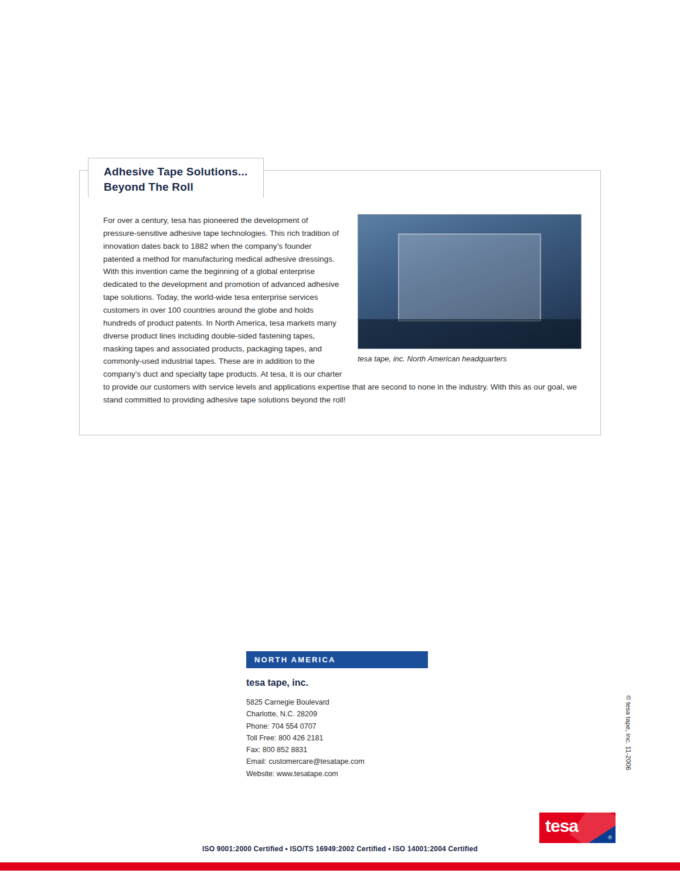Adhesive Tape Solutions...
Beyond The Roll
tesa tape, inc. North American headquarters
For over a century, tesa has pioneered the development of pressure-sensitive adhesive tape technologies. This rich tradition of innovation dates back to 1882 when the company’s founder patented a method for manufacturing medical adhesive dressings. With this invention came the beginning of a global enterprise dedicated to the development and promotion of advanced adhesive tape solutions. Today, the world-wide tesa enterprise services customers in over 100 countries around the globe and holds hundreds of product patents. In North America, tesa markets many diverse product lines including double-sided fastening tapes, masking tapes and associated products, packaging tapes, and commonly-used industrial tapes. These are in addition to the company’s duct and specialty tape products. At tesa, it is our charter to provide our customers with service levels and applications expertise that are second to none in the industry. With this as our goal, we stand committed to providing adhesive tape solutions beyond the roll!
NORTH AMERICA
tesa tape, inc.
5825 Carnegie Boulevard
Charlotte, N.C. 28209
Phone: 704 554 0707
Toll Free: 800 426 2181
Fax: 800 852 8831
Email: customercare@tesatape.com
Website: www.tesatape.com
© tesa tape, inc. 11-2006
tesa
®
ISO 9001:2000 Certified • ISO/TS 16949:2002 Certified • ISO 14001:2004 Certified